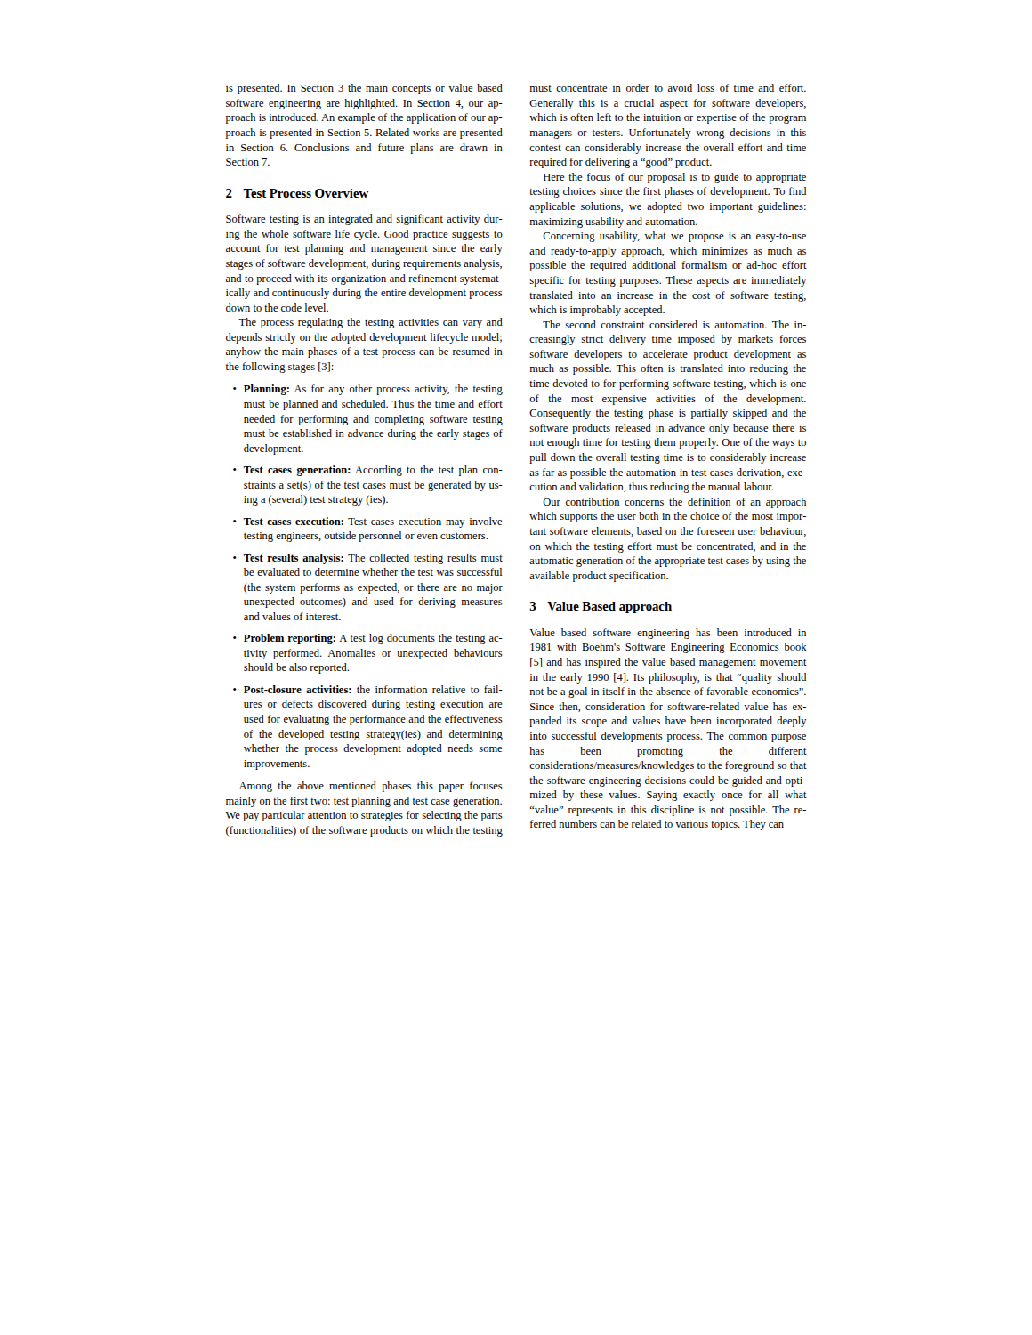is presented. In Section 3 the main concepts or value based software engineering are highlighted. In Section 4, our approach is introduced. An example of the application of our approach is presented in Section 5. Related works are presented in Section 6. Conclusions and future plans are drawn in Section 7.
2 Test Process Overview
Software testing is an integrated and significant activity during the whole software life cycle. Good practice suggests to account for test planning and management since the early stages of software development, during requirements analysis, and to proceed with its organization and refinement systematically and continuously during the entire development process down to the code level.
The process regulating the testing activities can vary and depends strictly on the adopted development lifecycle model; anyhow the main phases of a test process can be resumed in the following stages [3]:
Planning: As for any other process activity, the testing must be planned and scheduled. Thus the time and effort needed for performing and completing software testing must be established in advance during the early stages of development.
Test cases generation: According to the test plan constraints a set(s) of the test cases must be generated by using a (several) test strategy (ies).
Test cases execution: Test cases execution may involve testing engineers, outside personnel or even customers.
Test results analysis: The collected testing results must be evaluated to determine whether the test was successful (the system performs as expected, or there are no major unexpected outcomes) and used for deriving measures and values of interest.
Problem reporting: A test log documents the testing activity performed. Anomalies or unexpected behaviours should be also reported.
Post-closure activities: the information relative to failures or defects discovered during testing execution are used for evaluating the performance and the effectiveness of the developed testing strategy(ies) and determining whether the process development adopted needs some improvements.
Among the above mentioned phases this paper focuses mainly on the first two: test planning and test case generation. We pay particular attention to strategies for selecting the parts (functionalities) of the software products on which the testing must concentrate in order to avoid loss of time and effort. Generally this is a crucial aspect for software developers, which is often left to the intuition or expertise of the program managers or testers. Unfortunately wrong decisions in this contest can considerably increase the overall effort and time required for delivering a “good” product.
Here the focus of our proposal is to guide to appropriate testing choices since the first phases of development. To find applicable solutions, we adopted two important guidelines: maximizing usability and automation.
Concerning usability, what we propose is an easy-to-use and ready-to-apply approach, which minimizes as much as possible the required additional formalism or ad-hoc effort specific for testing purposes. These aspects are immediately translated into an increase in the cost of software testing, which is improbably accepted.
The second constraint considered is automation. The increasingly strict delivery time imposed by markets forces software developers to accelerate product development as much as possible. This often is translated into reducing the time devoted to for performing software testing, which is one of the most expensive activities of the development. Consequently the testing phase is partially skipped and the software products released in advance only because there is not enough time for testing them properly. One of the ways to pull down the overall testing time is to considerably increase as far as possible the automation in test cases derivation, execution and validation, thus reducing the manual labour.
Our contribution concerns the definition of an approach which supports the user both in the choice of the most important software elements, based on the foreseen user behaviour, on which the testing effort must be concentrated, and in the automatic generation of the appropriate test cases by using the available product specification.
3 Value Based approach
Value based software engineering has been introduced in 1981 with Boehm's Software Engineering Economics book [5] and has inspired the value based management movement in the early 1990 [4]. Its philosophy, is that “quality should not be a goal in itself in the absence of favorable economics”. Since then, consideration for software-related value has expanded its scope and values have been incorporated deeply into successful developments process. The common purpose has been promoting the different considerations/measures/knowledges to the foreground so that the software engineering decisions could be guided and optimized by these values. Saying exactly once for all what “value” represents in this discipline is not possible. The referred numbers can be related to various topics. They can